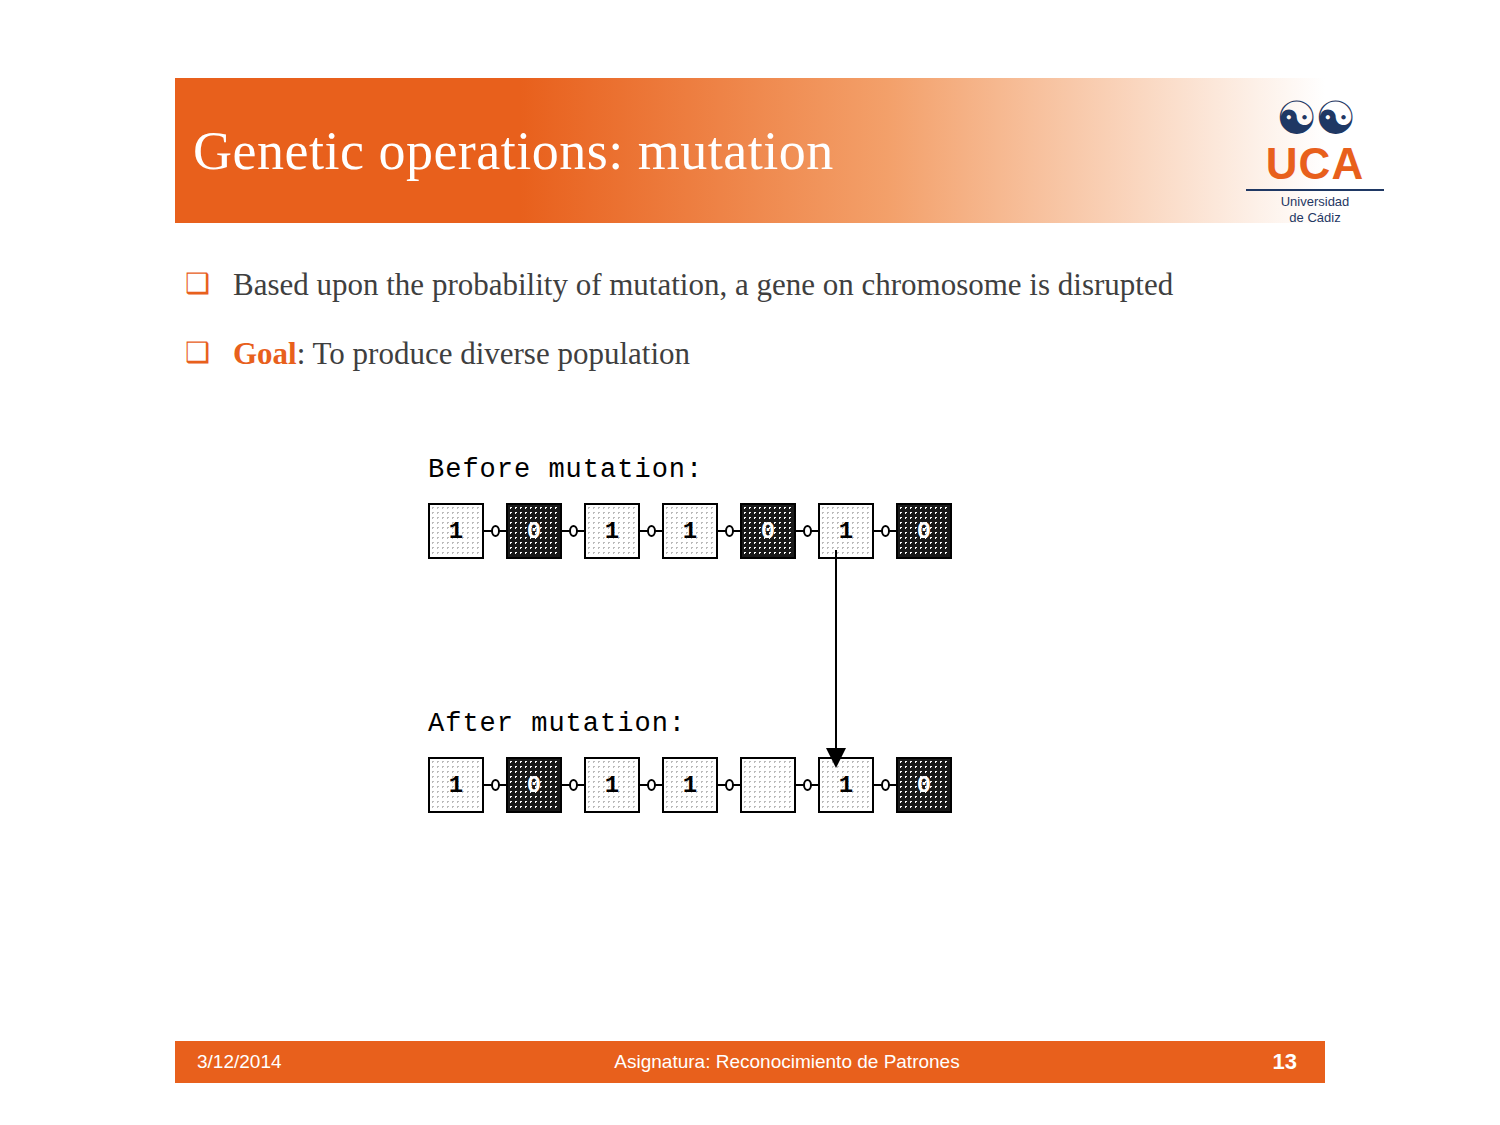Genetic operations: mutation
☯☯
UCA
Universidad
de Cádiz
Based upon the probability of mutation, a gene on chromosome is disrupted
Goal: To produce diverse population
Before mutation:
1
0
1
1
0
1
0
After mutation:
1
0
1
1
1
1
0
3/12/2014
Asignatura: Reconocimiento de Patrones
13